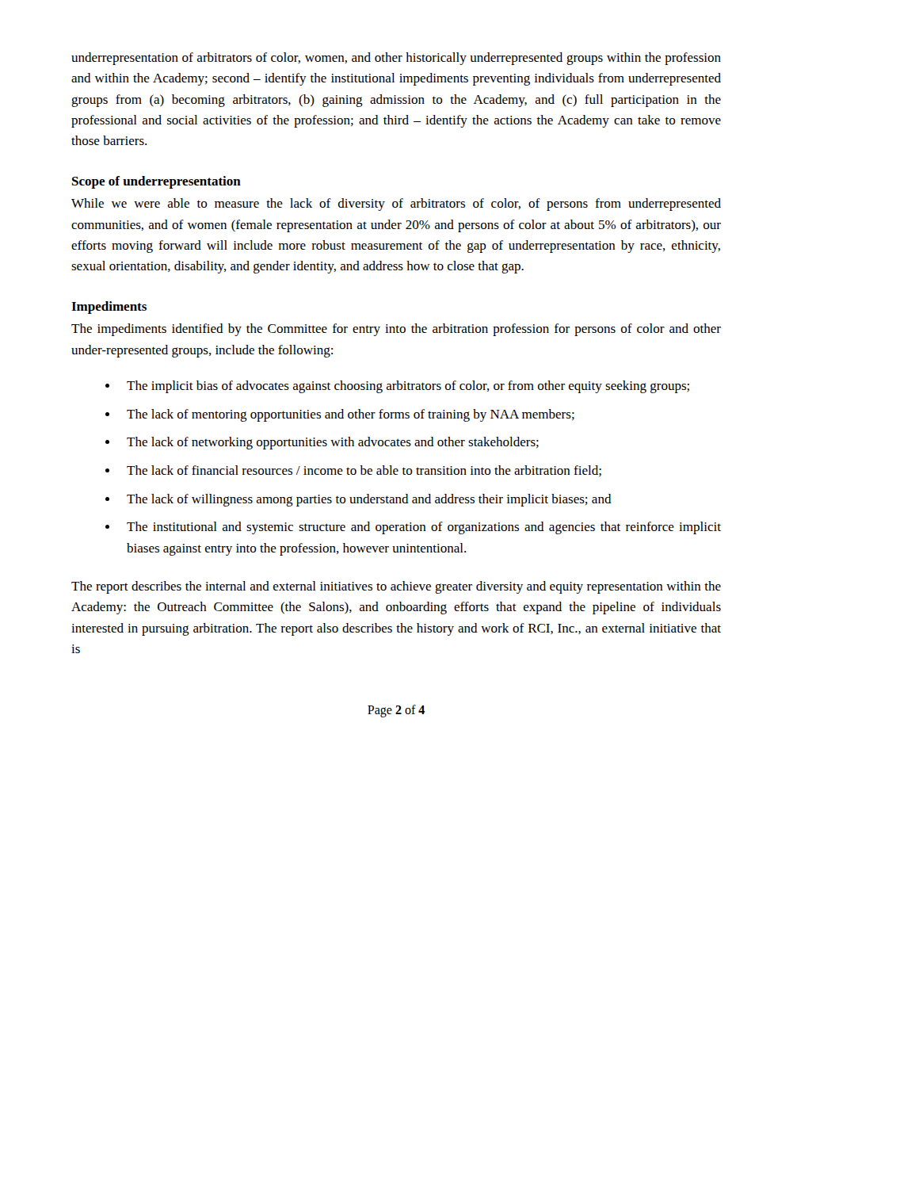underrepresentation of arbitrators of color, women, and other historically underrepresented groups within the profession and within the Academy; second – identify the institutional impediments preventing individuals from underrepresented groups from (a) becoming arbitrators, (b) gaining admission to the Academy, and (c) full participation in the professional and social activities of the profession; and third – identify the actions the Academy can take to remove those barriers.
Scope of underrepresentation
While we were able to measure the lack of diversity of arbitrators of color, of persons from underrepresented communities, and of women (female representation at under 20% and persons of color at about 5% of arbitrators), our efforts moving forward will include more robust measurement of the gap of underrepresentation by race, ethnicity, sexual orientation, disability, and gender identity, and address how to close that gap.
Impediments
The impediments identified by the Committee for entry into the arbitration profession for persons of color and other under-represented groups, include the following:
The implicit bias of advocates against choosing arbitrators of color, or from other equity seeking groups;
The lack of mentoring opportunities and other forms of training by NAA members;
The lack of networking opportunities with advocates and other stakeholders;
The lack of financial resources / income to be able to transition into the arbitration field;
The lack of willingness among parties to understand and address their implicit biases; and
The institutional and systemic structure and operation of organizations and agencies that reinforce implicit biases against entry into the profession, however unintentional.
The report describes the internal and external initiatives to achieve greater diversity and equity representation within the Academy: the Outreach Committee (the Salons), and onboarding efforts that expand the pipeline of individuals interested in pursuing arbitration. The report also describes the history and work of RCI, Inc., an external initiative that is
Page 2 of 4